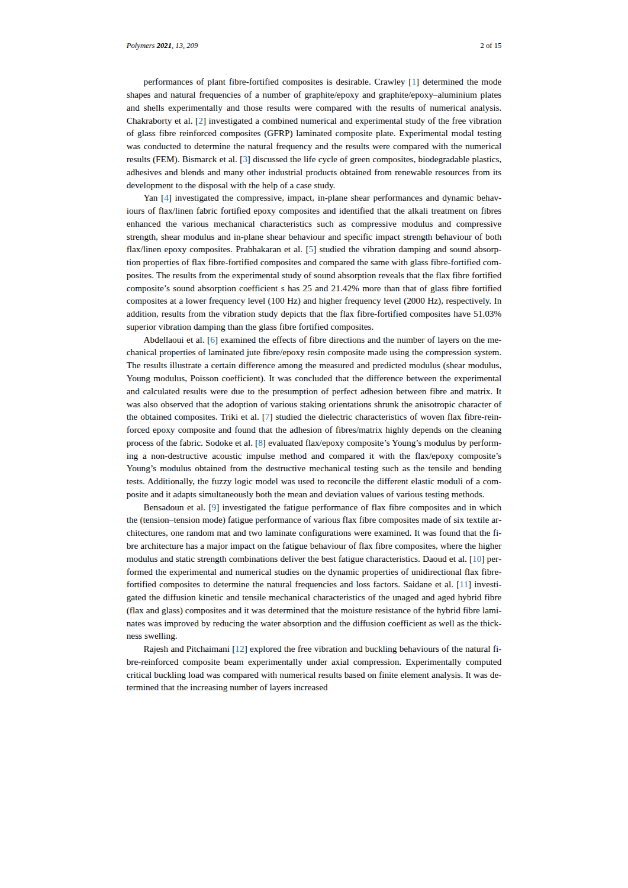Polymers 2021, 13, 209 2 of 15
performances of plant fibre-fortified composites is desirable. Crawley [1] determined the mode shapes and natural frequencies of a number of graphite/epoxy and graphite/epoxy–aluminium plates and shells experimentally and those results were compared with the results of numerical analysis. Chakraborty et al. [2] investigated a combined numerical and experimental study of the free vibration of glass fibre reinforced composites (GFRP) laminated composite plate. Experimental modal testing was conducted to determine the natural frequency and the results were compared with the numerical results (FEM). Bismarck et al. [3] discussed the life cycle of green composites, biodegradable plastics, adhesives and blends and many other industrial products obtained from renewable resources from its development to the disposal with the help of a case study.
Yan [4] investigated the compressive, impact, in-plane shear performances and dynamic behaviours of flax/linen fabric fortified epoxy composites and identified that the alkali treatment on fibres enhanced the various mechanical characteristics such as compressive modulus and compressive strength, shear modulus and in-plane shear behaviour and specific impact strength behaviour of both flax/linen epoxy composites. Prabhakaran et al. [5] studied the vibration damping and sound absorption properties of flax fibre-fortified composites and compared the same with glass fibre-fortified composites. The results from the experimental study of sound absorption reveals that the flax fibre fortified composite’s sound absorption coefficient s has 25 and 21.42% more than that of glass fibre fortified composites at a lower frequency level (100 Hz) and higher frequency level (2000 Hz), respectively. In addition, results from the vibration study depicts that the flax fibre-fortified composites have 51.03% superior vibration damping than the glass fibre fortified composites.
Abdellaoui et al. [6] examined the effects of fibre directions and the number of layers on the mechanical properties of laminated jute fibre/epoxy resin composite made using the compression system. The results illustrate a certain difference among the measured and predicted modulus (shear modulus, Young modulus, Poisson coefficient). It was concluded that the difference between the experimental and calculated results were due to the presumption of perfect adhesion between fibre and matrix. It was also observed that the adoption of various staking orientations shrunk the anisotropic character of the obtained composites. Triki et al. [7] studied the dielectric characteristics of woven flax fibre-reinforced epoxy composite and found that the adhesion of fibres/matrix highly depends on the cleaning process of the fabric. Sodoke et al. [8] evaluated flax/epoxy composite’s Young’s modulus by performing a non-destructive acoustic impulse method and compared it with the flax/epoxy composite’s Young’s modulus obtained from the destructive mechanical testing such as the tensile and bending tests. Additionally, the fuzzy logic model was used to reconcile the different elastic moduli of a composite and it adapts simultaneously both the mean and deviation values of various testing methods.
Bensadoun et al. [9] investigated the fatigue performance of flax fibre composites and in which the (tension–tension mode) fatigue performance of various flax fibre composites made of six textile architectures, one random mat and two laminate configurations were examined. It was found that the fibre architecture has a major impact on the fatigue behaviour of flax fibre composites, where the higher modulus and static strength combinations deliver the best fatigue characteristics. Daoud et al. [10] performed the experimental and numerical studies on the dynamic properties of unidirectional flax fibre-fortified composites to determine the natural frequencies and loss factors. Saidane et al. [11] investigated the diffusion kinetic and tensile mechanical characteristics of the unaged and aged hybrid fibre (flax and glass) composites and it was determined that the moisture resistance of the hybrid fibre laminates was improved by reducing the water absorption and the diffusion coefficient as well as the thickness swelling.
Rajesh and Pitchaimani [12] explored the free vibration and buckling behaviours of the natural fibre-reinforced composite beam experimentally under axial compression. Experimentally computed critical buckling load was compared with numerical results based on finite element analysis. It was determined that the increasing number of layers increased